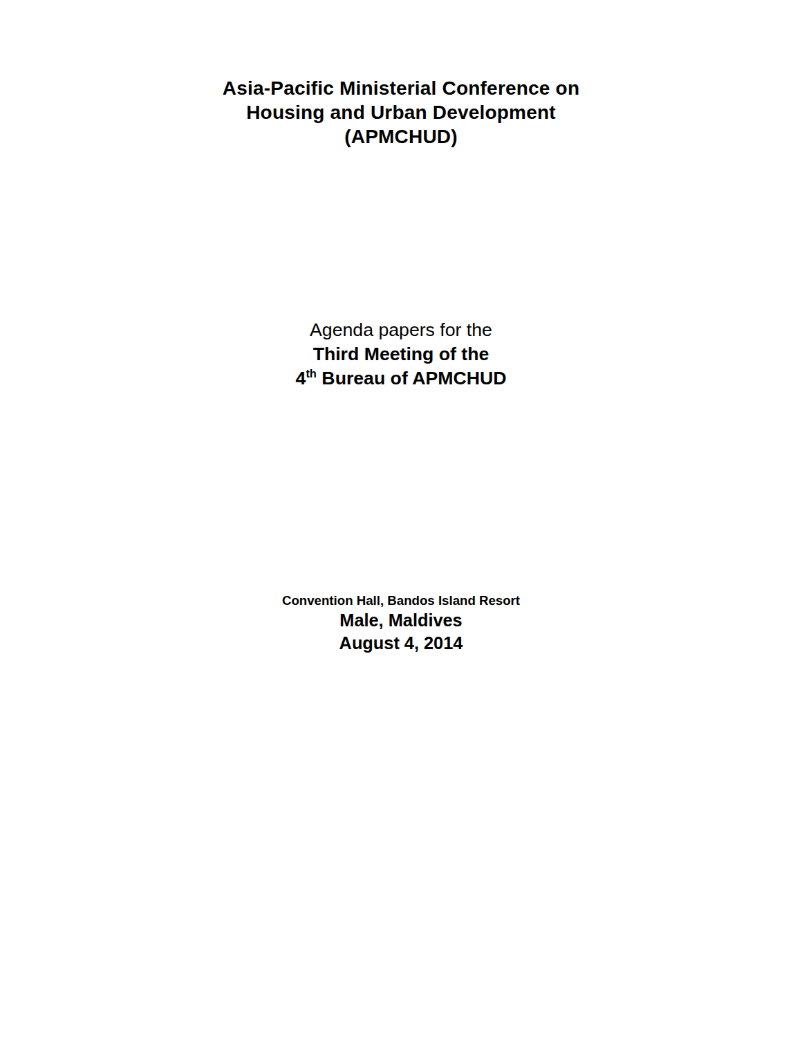Asia-Pacific Ministerial Conference on
Housing and Urban Development
(APMCHUD)
Agenda papers for the
Third Meeting of the
4th Bureau of APMCHUD
Convention Hall, Bandos Island Resort
Male, Maldives
August 4, 2014